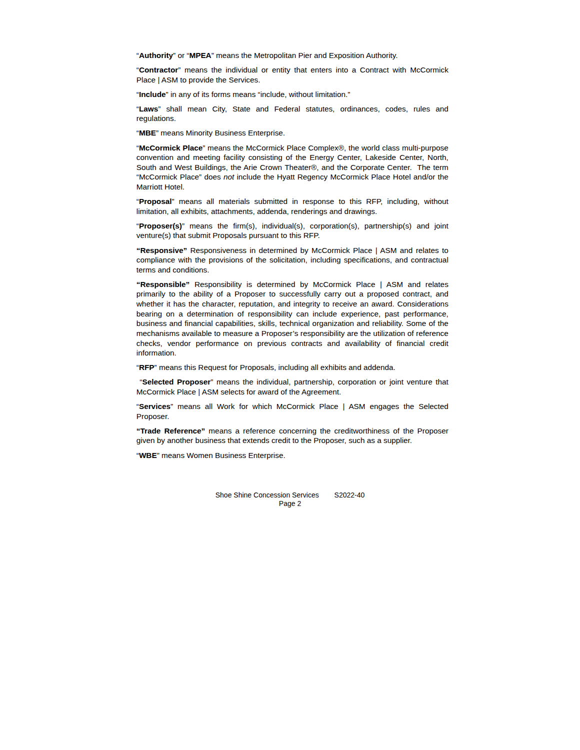“Authority” or “MPEA” means the Metropolitan Pier and Exposition Authority.
“Contractor” means the individual or entity that enters into a Contract with McCormick Place | ASM to provide the Services.
“Include” in any of its forms means “include, without limitation.”
“Laws” shall mean City, State and Federal statutes, ordinances, codes, rules and regulations.
“MBE” means Minority Business Enterprise.
“McCormick Place” means the McCormick Place Complex®, the world class multi-purpose convention and meeting facility consisting of the Energy Center, Lakeside Center, North, South and West Buildings, the Arie Crown Theater®, and the Corporate Center. The term “McCormick Place” does not include the Hyatt Regency McCormick Place Hotel and/or the Marriott Hotel.
“Proposal” means all materials submitted in response to this RFP, including, without limitation, all exhibits, attachments, addenda, renderings and drawings.
“Proposer(s)” means the firm(s), individual(s), corporation(s), partnership(s) and joint venture(s) that submit Proposals pursuant to this RFP.
“Responsive” Responsiveness in determined by McCormick Place | ASM and relates to compliance with the provisions of the solicitation, including specifications, and contractual terms and conditions.
“Responsible” Responsibility is determined by McCormick Place | ASM and relates primarily to the ability of a Proposer to successfully carry out a proposed contract, and whether it has the character, reputation, and integrity to receive an award. Considerations bearing on a determination of responsibility can include experience, past performance, business and financial capabilities, skills, technical organization and reliability. Some of the mechanisms available to measure a Proposer’s responsibility are the utilization of reference checks, vendor performance on previous contracts and availability of financial credit information.
“RFP” means this Request for Proposals, including all exhibits and addenda.
“Selected Proposer” means the individual, partnership, corporation or joint venture that McCormick Place | ASM selects for award of the Agreement.
“Services” means all Work for which McCormick Place | ASM engages the Selected Proposer.
“Trade Reference” means a reference concerning the creditworthiness of the Proposer given by another business that extends credit to the Proposer, such as a supplier.
“WBE” means Women Business Enterprise.
Shoe Shine Concession Services S2022-40
Page 2